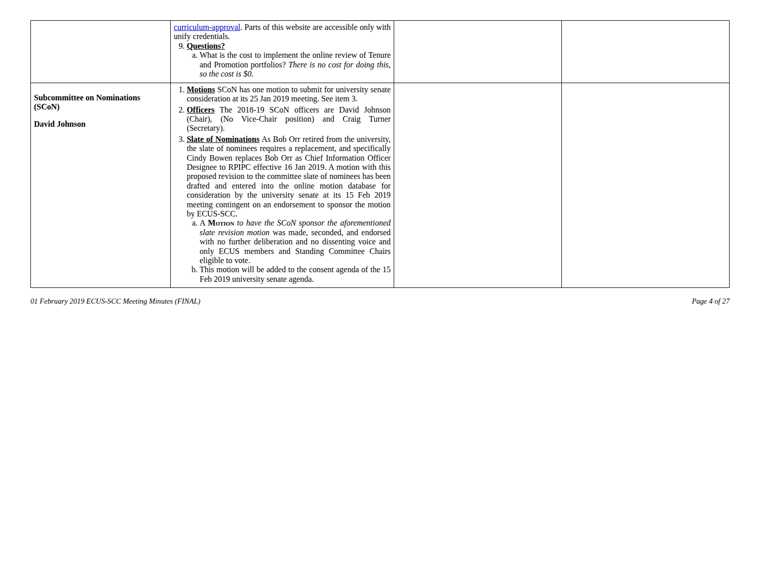| | curriculum-approval . Parts of this website are accessible only with unify credentials. Questions? What is the cost to implement the online review of Tenure and Promotion portfolios? There is no cost for doing this, so the cost is $0. | | |
| Subcommittee on Nominations (SCoN) David Johnson | Motions SCoN has one motion to submit for university senate consideration at its 25 Jan 2019 meeting. See item 3. Officers The 2018-19 SCoN officers are David Johnson (Chair), (No Vice-Chair position) and Craig Turner (Secretary). Slate of Nominations As Bob Orr retired from the university, the slate of nominees requires a replacement, and specifically Cindy Bowen replaces Bob Orr as Chief Information Officer Designee to RPIPC effective 16 Jan 2019. A motion with this proposed revision to the committee slate of nominees has been drafted and entered into the online motion database for consideration by the university senate at its 15 Feb 2019 meeting contingent on an endorsement to sponsor the motion by ECUS-SCC. A Motion to have the SCoN sponsor the aforementioned slate revision motion was made, seconded, and endorsed with no further deliberation and no dissenting voice and only ECUS members and Standing Committee Chairs eligible to vote. This motion will be added to the consent agenda of the 15 Feb 2019 university senate agenda. | | |
01 February 2019 ECUS-SCC Meeting Minutes (FINAL) Page 4 of 27